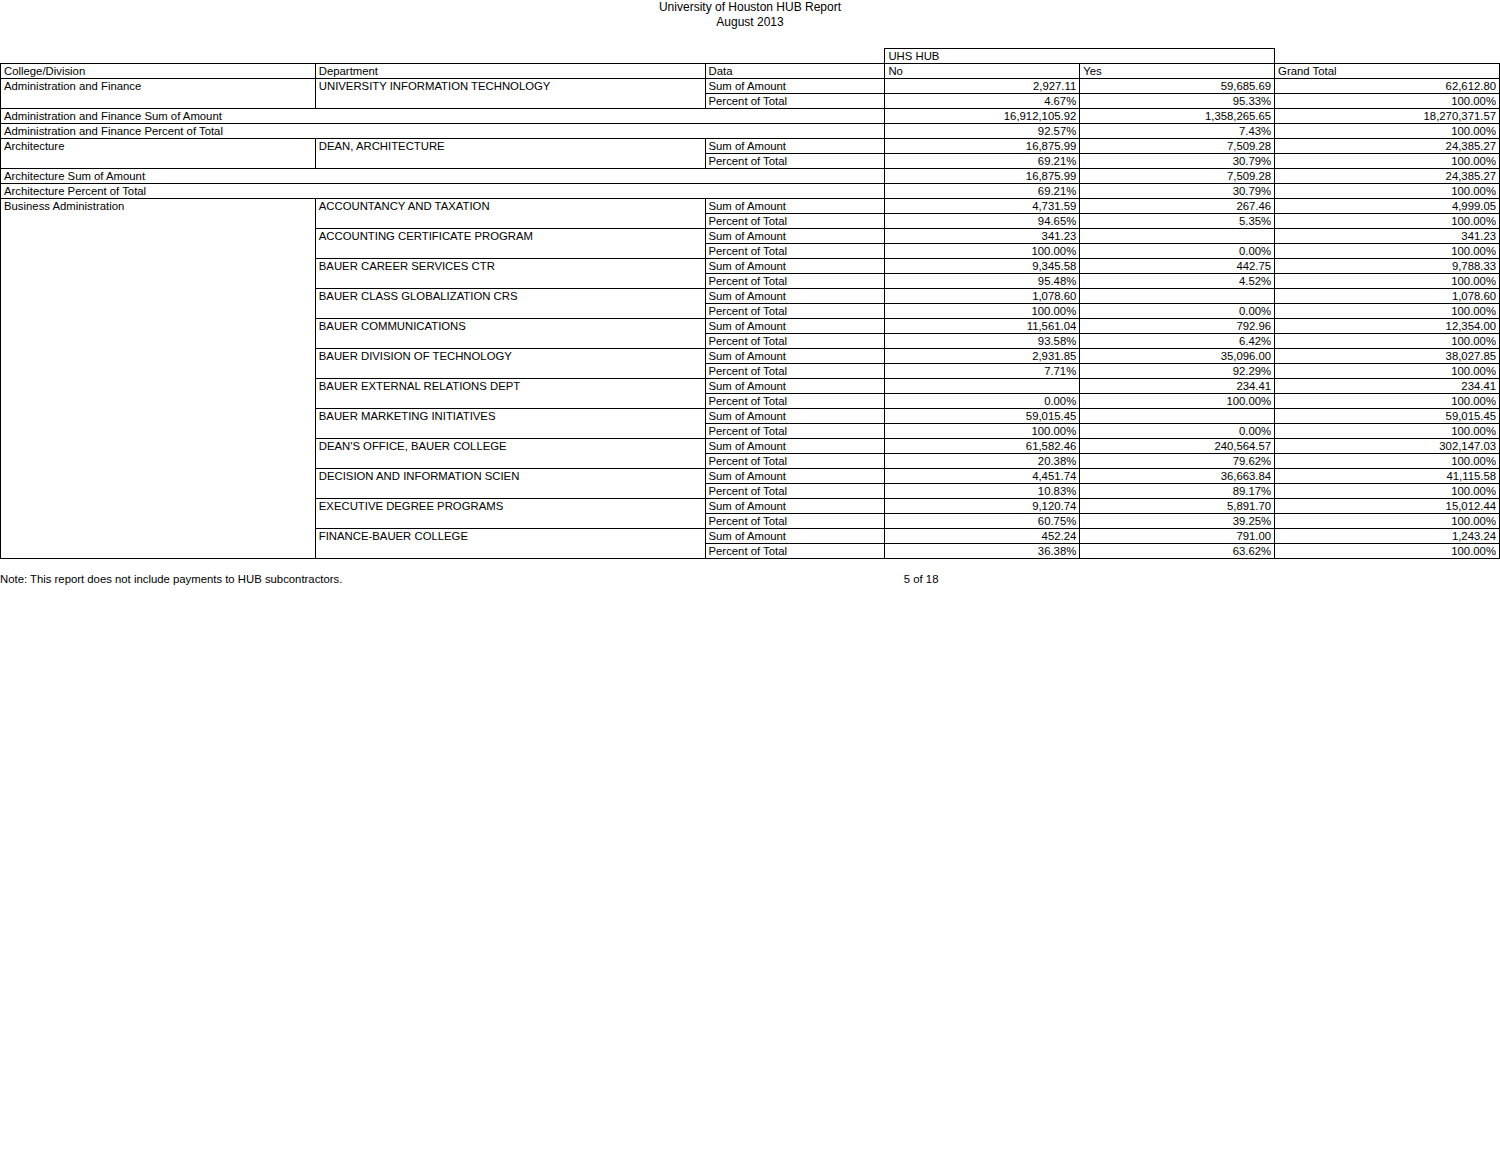University of Houston HUB Report
August 2013
| | | | UHS HUB | |
| --- | --- | --- | --- | --- |
| College/Division | Department | Data | No | Yes | Grand Total |
| Administration and Finance | UNIVERSITY INFORMATION TECHNOLOGY | Sum of Amount | 2,927.11 | 59,685.69 | 62,612.80 |
| Percent of Total | 4.67% | 95.33% | 100.00% |
| Administration and Finance Sum of Amount | 16,912,105.92 | 1,358,265.65 | 18,270,371.57 |
| Administration and Finance Percent of Total | 92.57% | 7.43% | 100.00% |
| Architecture | DEAN, ARCHITECTURE | Sum of Amount | 16,875.99 | 7,509.28 | 24,385.27 |
| Percent of Total | 69.21% | 30.79% | 100.00% |
| Architecture Sum of Amount | 16,875.99 | 7,509.28 | 24,385.27 |
| Architecture Percent of Total | 69.21% | 30.79% | 100.00% |
| Business Administration | ACCOUNTANCY AND TAXATION | Sum of Amount | 4,731.59 | 267.46 | 4,999.05 |
| Percent of Total | 94.65% | 5.35% | 100.00% |
| ACCOUNTING CERTIFICATE PROGRAM | Sum of Amount | 341.23 | | 341.23 |
| Percent of Total | 100.00% | 0.00% | 100.00% |
| BAUER CAREER SERVICES CTR | Sum of Amount | 9,345.58 | 442.75 | 9,788.33 |
| Percent of Total | 95.48% | 4.52% | 100.00% |
| BAUER CLASS GLOBALIZATION CRS | Sum of Amount | 1,078.60 | | 1,078.60 |
| Percent of Total | 100.00% | 0.00% | 100.00% |
| BAUER COMMUNICATIONS | Sum of Amount | 11,561.04 | 792.96 | 12,354.00 |
| Percent of Total | 93.58% | 6.42% | 100.00% |
| BAUER DIVISION OF TECHNOLOGY | Sum of Amount | 2,931.85 | 35,096.00 | 38,027.85 |
| Percent of Total | 7.71% | 92.29% | 100.00% |
| BAUER EXTERNAL RELATIONS DEPT | Sum of Amount | | 234.41 | 234.41 |
| Percent of Total | 0.00% | 100.00% | 100.00% |
| BAUER MARKETING INITIATIVES | Sum of Amount | 59,015.45 | | 59,015.45 |
| Percent of Total | 100.00% | 0.00% | 100.00% |
| DEAN'S OFFICE, BAUER COLLEGE | Sum of Amount | 61,582.46 | 240,564.57 | 302,147.03 |
| Percent of Total | 20.38% | 79.62% | 100.00% |
| DECISION AND INFORMATION SCIEN | Sum of Amount | 4,451.74 | 36,663.84 | 41,115.58 |
| Percent of Total | 10.83% | 89.17% | 100.00% |
| EXECUTIVE DEGREE PROGRAMS | Sum of Amount | 9,120.74 | 5,891.70 | 15,012.44 |
| Percent of Total | 60.75% | 39.25% | 100.00% |
| FINANCE-BAUER COLLEGE | Sum of Amount | 452.24 | 791.00 | 1,243.24 |
| Percent of Total | 36.38% | 63.62% | 100.00% |
Note: This report does not include payments to HUB subcontractors.
5 of 18